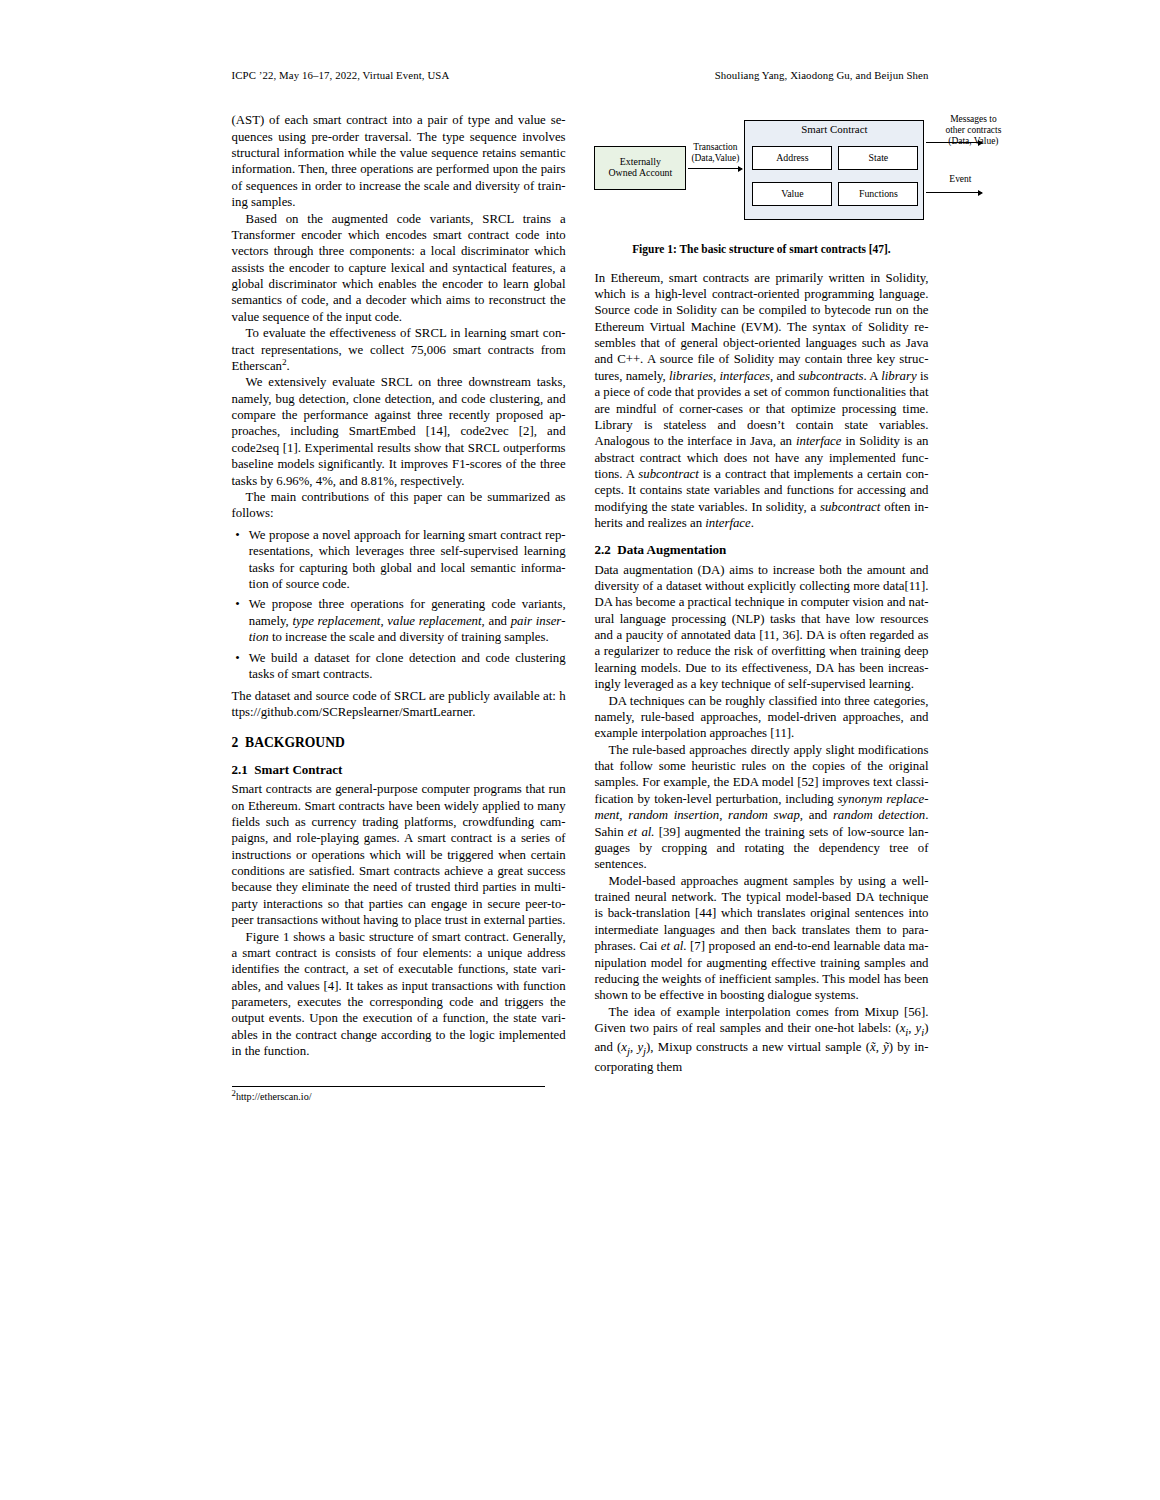ICPC ’22, May 16–17, 2022, Virtual Event, USA
Shouliang Yang, Xiaodong Gu, and Beijun Shen
(AST) of each smart contract into a pair of type and value sequences using pre-order traversal. The type sequence involves structural information while the value sequence retains semantic information. Then, three operations are performed upon the pairs of sequences in order to increase the scale and diversity of training samples.
Based on the augmented code variants, SRCL trains a Transformer encoder which encodes smart contract code into vectors through three components: a local discriminator which assists the encoder to capture lexical and syntactical features, a global discriminator which enables the encoder to learn global semantics of code, and a decoder which aims to reconstruct the value sequence of the input code.
To evaluate the effectiveness of SRCL in learning smart contract representations, we collect 75,006 smart contracts from Etherscan2.
We extensively evaluate SRCL on three downstream tasks, namely, bug detection, clone detection, and code clustering, and compare the performance against three recently proposed approaches, including SmartEmbed [14], code2vec [2], and code2seq [1]. Experimental results show that SRCL outperforms baseline models significantly. It improves F1-scores of the three tasks by 6.96%, 4%, and 8.81%, respectively.
The main contributions of this paper can be summarized as follows:
We propose a novel approach for learning smart contract representations, which leverages three self-supervised learning tasks for capturing both global and local semantic information of source code.
We propose three operations for generating code variants, namely, type replacement, value replacement, and pair insertion to increase the scale and diversity of training samples.
We build a dataset for clone detection and code clustering tasks of smart contracts.
The dataset and source code of SRCL are publicly available at: https://github.com/SCRepslearner/SmartLearner.
2 BACKGROUND
2.1 Smart Contract
Smart contracts are general-purpose computer programs that run on Ethereum. Smart contracts have been widely applied to many fields such as currency trading platforms, crowdfunding campaigns, and role-playing games. A smart contract is a series of instructions or operations which will be triggered when certain conditions are satisfied. Smart contracts achieve a great success because they eliminate the need of trusted third parties in multiparty interactions so that parties can engage in secure peer-to-peer transactions without having to place trust in external parties.
Figure 1 shows a basic structure of smart contract. Generally, a smart contract is consists of four elements: a unique address identifies the contract, a set of executable functions, state variables, and values [4]. It takes as input transactions with function parameters, executes the corresponding code and triggers the output events. Upon the execution of a function, the state variables in the contract change according to the logic implemented in the function.
Smart Contract
Externally
Owned Account
Address
State
Value
Functions
Transaction
(Data,Value)
Messages to
other contracts
(Data, Value)
Event
Figure 1: The basic structure of smart contracts [47].
In Ethereum, smart contracts are primarily written in Solidity, which is a high-level contract-oriented programming language. Source code in Solidity can be compiled to bytecode run on the Ethereum Virtual Machine (EVM). The syntax of Solidity resembles that of general object-oriented languages such as Java and C++. A source file of Solidity may contain three key structures, namely, libraries, interfaces, and subcontracts. A library is a piece of code that provides a set of common functionalities that are mindful of corner-cases or that optimize processing time. Library is stateless and doesn’t contain state variables. Analogous to the interface in Java, an interface in Solidity is an abstract contract which does not have any implemented functions. A subcontract is a contract that implements a certain concepts. It contains state variables and functions for accessing and modifying the state variables. In solidity, a subcontract often inherits and realizes an interface.
2.2 Data Augmentation
Data augmentation (DA) aims to increase both the amount and diversity of a dataset without explicitly collecting more data[11]. DA has become a practical technique in computer vision and natural language processing (NLP) tasks that have low resources and a paucity of annotated data [11, 36]. DA is often regarded as a regularizer to reduce the risk of overfitting when training deep learning models. Due to its effectiveness, DA has been increasingly leveraged as a key technique of self-supervised learning.
DA techniques can be roughly classified into three categories, namely, rule-based approaches, model-driven approaches, and example interpolation approaches [11].
The rule-based approaches directly apply slight modifications that follow some heuristic rules on the copies of the original samples. For example, the EDA model [52] improves text classification by token-level perturbation, including synonym replacement, random insertion, random swap, and random detection. Sahin et al. [39] augmented the training sets of low-source languages by cropping and rotating the dependency tree of sentences.
Model-based approaches augment samples by using a well-trained neural network. The typical model-based DA technique is back-translation [44] which translates original sentences into intermediate languages and then back translates them to paraphrases. Cai et al. [7] proposed an end-to-end learnable data manipulation model for augmenting effective training samples and reducing the weights of inefficient samples. This model has been shown to be effective in boosting dialogue systems.
The idea of example interpolation comes from Mixup [56]. Given two pairs of real samples and their one-hot labels: (xi, yi) and (xj, yj), Mixup constructs a new virtual sample (x̃, ỹ) by incorporating them
2http://etherscan.io/